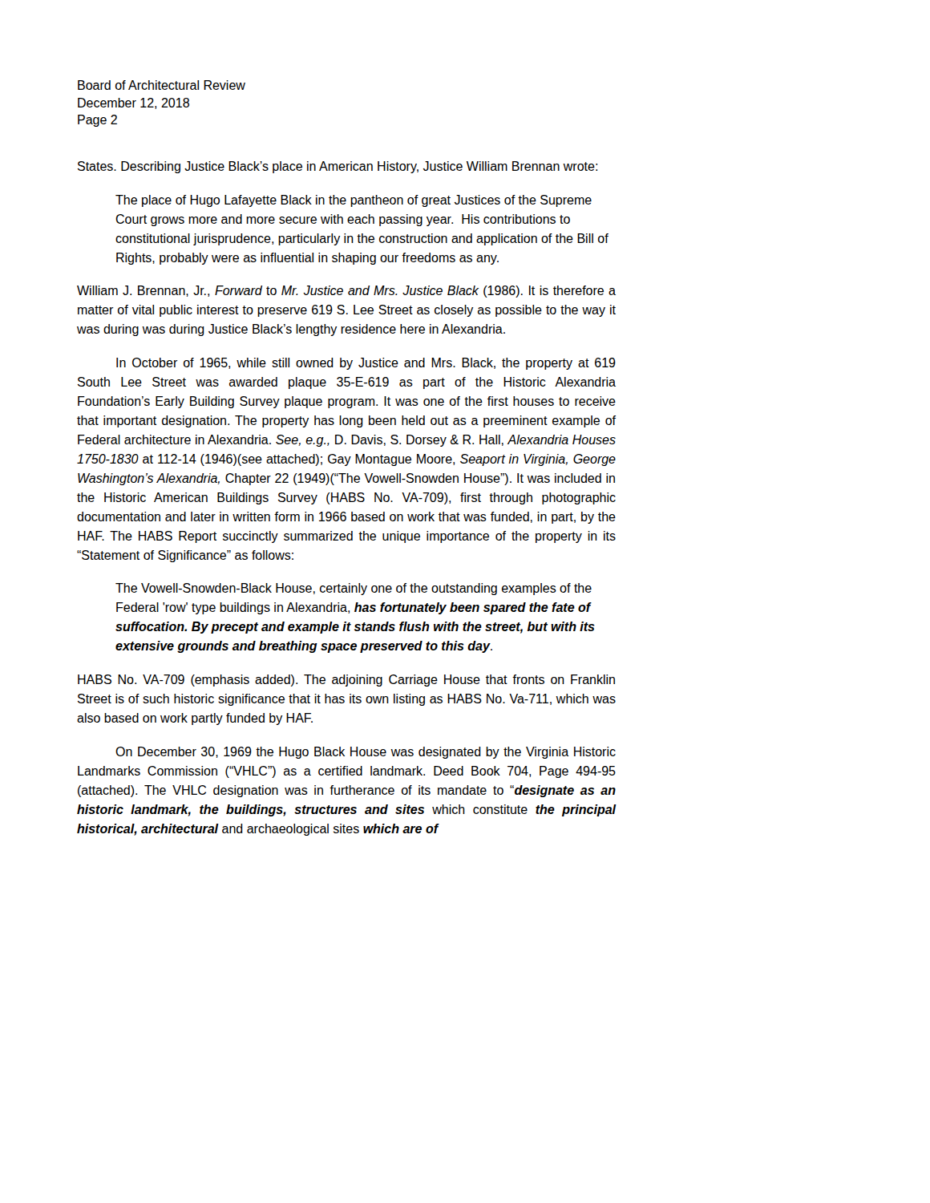Board of Architectural Review
December 12, 2018
Page 2
States. Describing Justice Black’s place in American History, Justice William Brennan wrote:
The place of Hugo Lafayette Black in the pantheon of great Justices of the Supreme Court grows more and more secure with each passing year. His contributions to constitutional jurisprudence, particularly in the construction and application of the Bill of Rights, probably were as influential in shaping our freedoms as any.
William J. Brennan, Jr., Forward to Mr. Justice and Mrs. Justice Black (1986). It is therefore a matter of vital public interest to preserve 619 S. Lee Street as closely as possible to the way it was during was during Justice Black’s lengthy residence here in Alexandria.
In October of 1965, while still owned by Justice and Mrs. Black, the property at 619 South Lee Street was awarded plaque 35-E-619 as part of the Historic Alexandria Foundation’s Early Building Survey plaque program. It was one of the first houses to receive that important designation. The property has long been held out as a preeminent example of Federal architecture in Alexandria. See, e.g., D. Davis, S. Dorsey & R. Hall, Alexandria Houses 1750-1830 at 112-14 (1946)(see attached); Gay Montague Moore, Seaport in Virginia, George Washington’s Alexandria, Chapter 22 (1949)(“The Vowell-Snowden House”). It was included in the Historic American Buildings Survey (HABS No. VA-709), first through photographic documentation and later in written form in 1966 based on work that was funded, in part, by the HAF. The HABS Report succinctly summarized the unique importance of the property in its “Statement of Significance” as follows:
The Vowell-Snowden-Black House, certainly one of the outstanding examples of the Federal 'row' type buildings in Alexandria, has fortunately been spared the fate of suffocation. By precept and example it stands flush with the street, but with its extensive grounds and breathing space preserved to this day.
HABS No. VA-709 (emphasis added). The adjoining Carriage House that fronts on Franklin Street is of such historic significance that it has its own listing as HABS No. Va-711, which was also based on work partly funded by HAF.
On December 30, 1969 the Hugo Black House was designated by the Virginia Historic Landmarks Commission (“VHLC”) as a certified landmark. Deed Book 704, Page 494-95 (attached). The VHLC designation was in furtherance of its mandate to “designate as an historic landmark, the buildings, structures and sites which constitute the principal historical, architectural and archaeological sites which are of